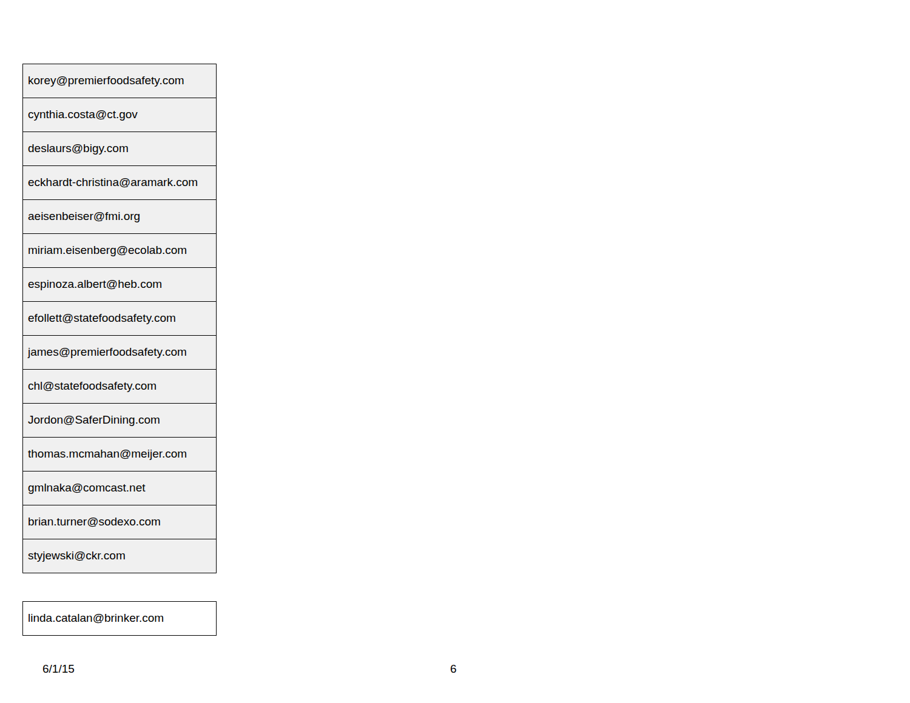| korey@premierfoodsafety.com |
| cynthia.costa@ct.gov |
| deslaurs@bigy.com |
| eckhardt-christina@aramark.com |
| aeisenbeiser@fmi.org |
| miriam.eisenberg@ecolab.com |
| espinoza.albert@heb.com |
| efollett@statefoodsafety.com |
| james@premierfoodsafety.com |
| chl@statefoodsafety.com |
| Jordon@SaferDining.com |
| thomas.mcmahan@meijer.com |
| gmlnaka@comcast.net |
| brian.turner@sodexo.com |
| styjewski@ckr.com |
| linda.catalan@brinker.com |
6/1/15
6